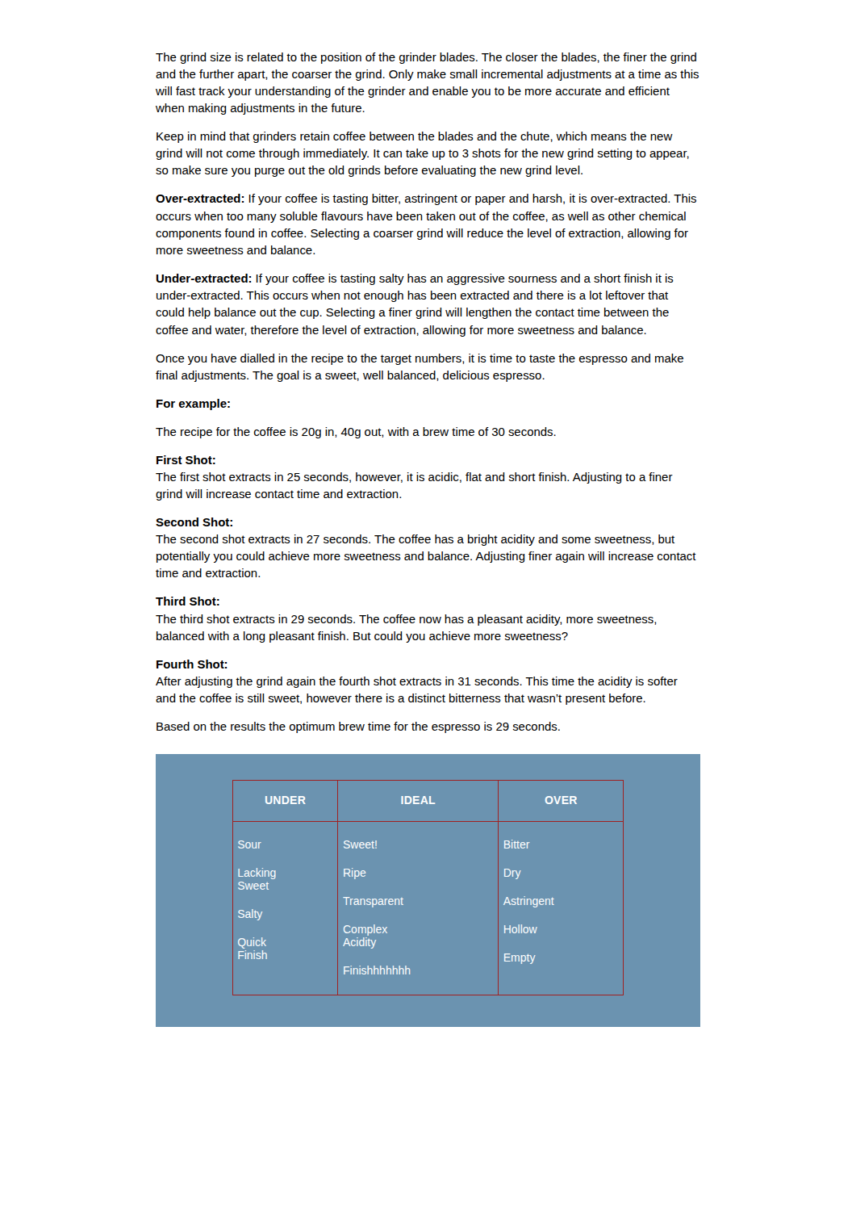The grind size is related to the position of the grinder blades. The closer the blades, the finer the grind and the further apart, the coarser the grind. Only make small incremental adjustments at a time as this will fast track your understanding of the grinder and enable you to be more accurate and efficient when making adjustments in the future.
Keep in mind that grinders retain coffee between the blades and the chute, which means the new grind will not come through immediately. It can take up to 3 shots for the new grind setting to appear, so make sure you purge out the old grinds before evaluating the new grind level.
Over-extracted: If your coffee is tasting bitter, astringent or paper and harsh, it is over-extracted. This occurs when too many soluble flavours have been taken out of the coffee, as well as other chemical components found in coffee. Selecting a coarser grind will reduce the level of extraction, allowing for more sweetness and balance.
Under-extracted: If your coffee is tasting salty has an aggressive sourness and a short finish it is under-extracted. This occurs when not enough has been extracted and there is a lot leftover that could help balance out the cup. Selecting a finer grind will lengthen the contact time between the coffee and water, therefore the level of extraction, allowing for more sweetness and balance.
Once you have dialled in the recipe to the target numbers, it is time to taste the espresso and make final adjustments. The goal is a sweet, well balanced, delicious espresso.
For example:
The recipe for the coffee is 20g in, 40g out, with a brew time of 30 seconds.
First Shot:
The first shot extracts in 25 seconds, however, it is acidic, flat and short finish. Adjusting to a finer grind will increase contact time and extraction.
Second Shot:
The second shot extracts in 27 seconds. The coffee has a bright acidity and some sweetness, but potentially you could achieve more sweetness and balance. Adjusting finer again will increase contact time and extraction.
Third Shot:
The third shot extracts in 29 seconds. The coffee now has a pleasant acidity, more sweetness, balanced with a long pleasant finish. But could you achieve more sweetness?
Fourth Shot:
After adjusting the grind again the fourth shot extracts in 31 seconds. This time the acidity is softer and the coffee is still sweet, however there is a distinct bitterness that wasn’t present before.
Based on the results the optimum brew time for the espresso is 29 seconds.
| UNDER | IDEAL | OVER |
| --- | --- | --- |
| Sour Lacking Sweet Salty Quick Finish | Sweet! Ripe Transparent Complex Acidity Finishhhhhhh | Bitter Dry Astringent Hollow Empty |